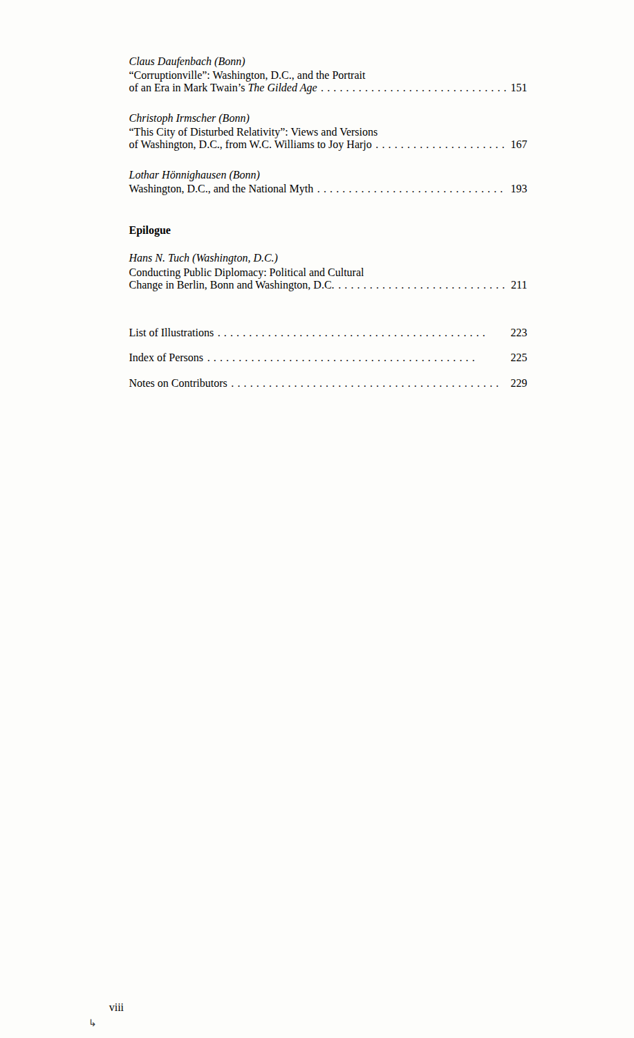Claus Daufenbach (Bonn)
“Corruptionville”: Washington, D.C., and the Portrait
of an Era in Mark Twain’s The Gilded Age ........................................... 151
Christoph Irmscher (Bonn)
“This City of Disturbed Relativity”: Views and Versions
of Washington, D.C., from W.C. Williams to Joy Harjo ........................................... 167
Lothar Hönnighausen (Bonn)
Washington, D.C., and the National Myth ........................................... 193
Epilogue
Hans N. Tuch (Washington, D.C.)
Conducting Public Diplomacy: Political and Cultural
Change in Berlin, Bonn and Washington, D.C. ........................................... 211
List of Illustrations ........................................... 223
Index of Persons ........................................... 225
Notes on Contributors ........................................... 229
viii
↳